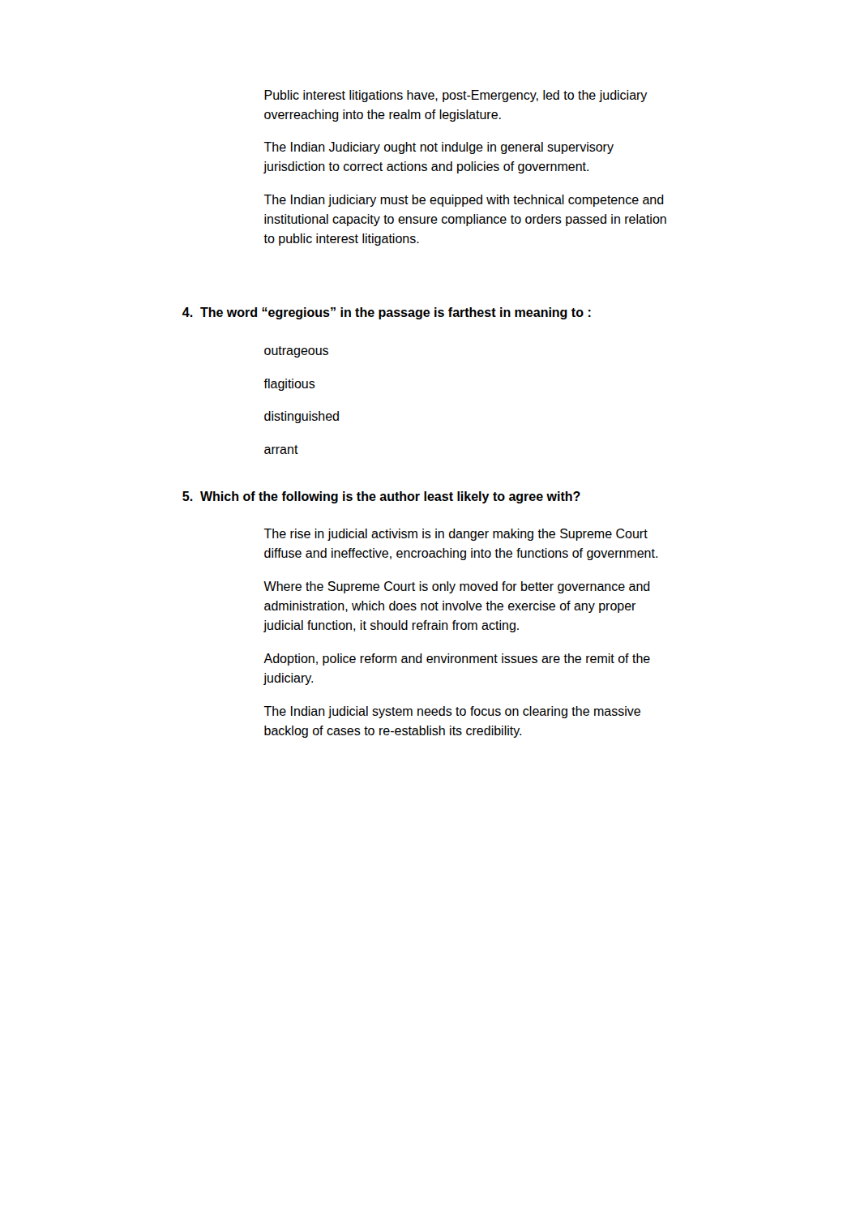Public interest litigations have, post-Emergency, led to the judiciary overreaching into the realm of legislature.
The Indian Judiciary ought not indulge in general supervisory jurisdiction to correct actions and policies of government.
The Indian judiciary must be equipped with technical competence and institutional capacity to ensure compliance to orders passed in relation to public interest litigations.
4. The word “egregious” in the passage is farthest in meaning to :
outrageous
flagitious
distinguished
arrant
5. Which of the following is the author least likely to agree with?
The rise in judicial activism is in danger making the Supreme Court diffuse and ineffective, encroaching into the functions of government.
Where the Supreme Court is only moved for better governance and administration, which does not involve the exercise of any proper judicial function, it should refrain from acting.
Adoption, police reform and environment issues are the remit of the judiciary.
The Indian judicial system needs to focus on clearing the massive backlog of cases to re-establish its credibility.